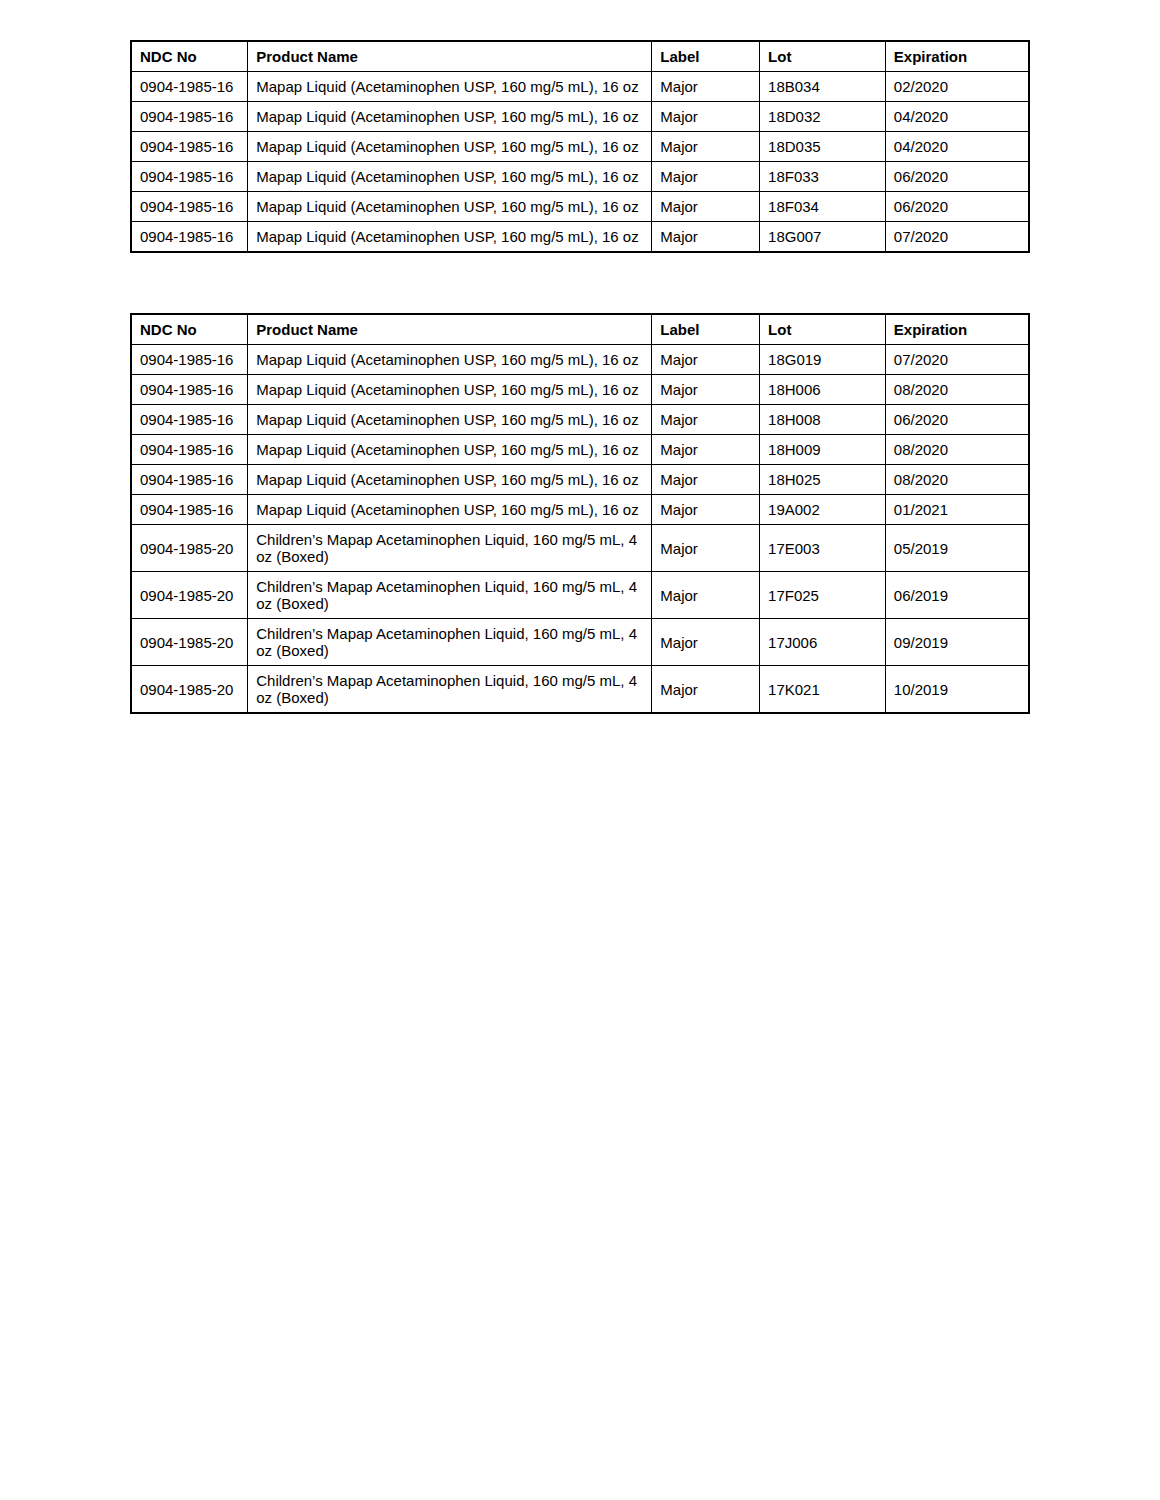| NDC No | Product Name | Label | Lot | Expiration |
| --- | --- | --- | --- | --- |
| 0904-1985-16 | Mapap Liquid (Acetaminophen USP, 160 mg/5 mL), 16 oz | Major | 18B034 | 02/2020 |
| 0904-1985-16 | Mapap Liquid (Acetaminophen USP, 160 mg/5 mL), 16 oz | Major | 18D032 | 04/2020 |
| 0904-1985-16 | Mapap Liquid (Acetaminophen USP, 160 mg/5 mL), 16 oz | Major | 18D035 | 04/2020 |
| 0904-1985-16 | Mapap Liquid (Acetaminophen USP, 160 mg/5 mL), 16 oz | Major | 18F033 | 06/2020 |
| 0904-1985-16 | Mapap Liquid (Acetaminophen USP, 160 mg/5 mL), 16 oz | Major | 18F034 | 06/2020 |
| 0904-1985-16 | Mapap Liquid (Acetaminophen USP, 160 mg/5 mL), 16 oz | Major | 18G007 | 07/2020 |
| NDC No | Product Name | Label | Lot | Expiration |
| --- | --- | --- | --- | --- |
| 0904-1985-16 | Mapap Liquid (Acetaminophen USP, 160 mg/5 mL), 16 oz | Major | 18G019 | 07/2020 |
| 0904-1985-16 | Mapap Liquid (Acetaminophen USP, 160 mg/5 mL), 16 oz | Major | 18H006 | 08/2020 |
| 0904-1985-16 | Mapap Liquid (Acetaminophen USP, 160 mg/5 mL), 16 oz | Major | 18H008 | 06/2020 |
| 0904-1985-16 | Mapap Liquid (Acetaminophen USP, 160 mg/5 mL), 16 oz | Major | 18H009 | 08/2020 |
| 0904-1985-16 | Mapap Liquid (Acetaminophen USP, 160 mg/5 mL), 16 oz | Major | 18H025 | 08/2020 |
| 0904-1985-16 | Mapap Liquid (Acetaminophen USP, 160 mg/5 mL), 16 oz | Major | 19A002 | 01/2021 |
| 0904-1985-20 | Children’s Mapap Acetaminophen Liquid, 160 mg/5 mL, 4 oz (Boxed) | Major | 17E003 | 05/2019 |
| 0904-1985-20 | Children’s Mapap Acetaminophen Liquid, 160 mg/5 mL, 4 oz (Boxed) | Major | 17F025 | 06/2019 |
| 0904-1985-20 | Children’s Mapap Acetaminophen Liquid, 160 mg/5 mL, 4 oz (Boxed) | Major | 17J006 | 09/2019 |
| 0904-1985-20 | Children’s Mapap Acetaminophen Liquid, 160 mg/5 mL, 4 oz (Boxed) | Major | 17K021 | 10/2019 |